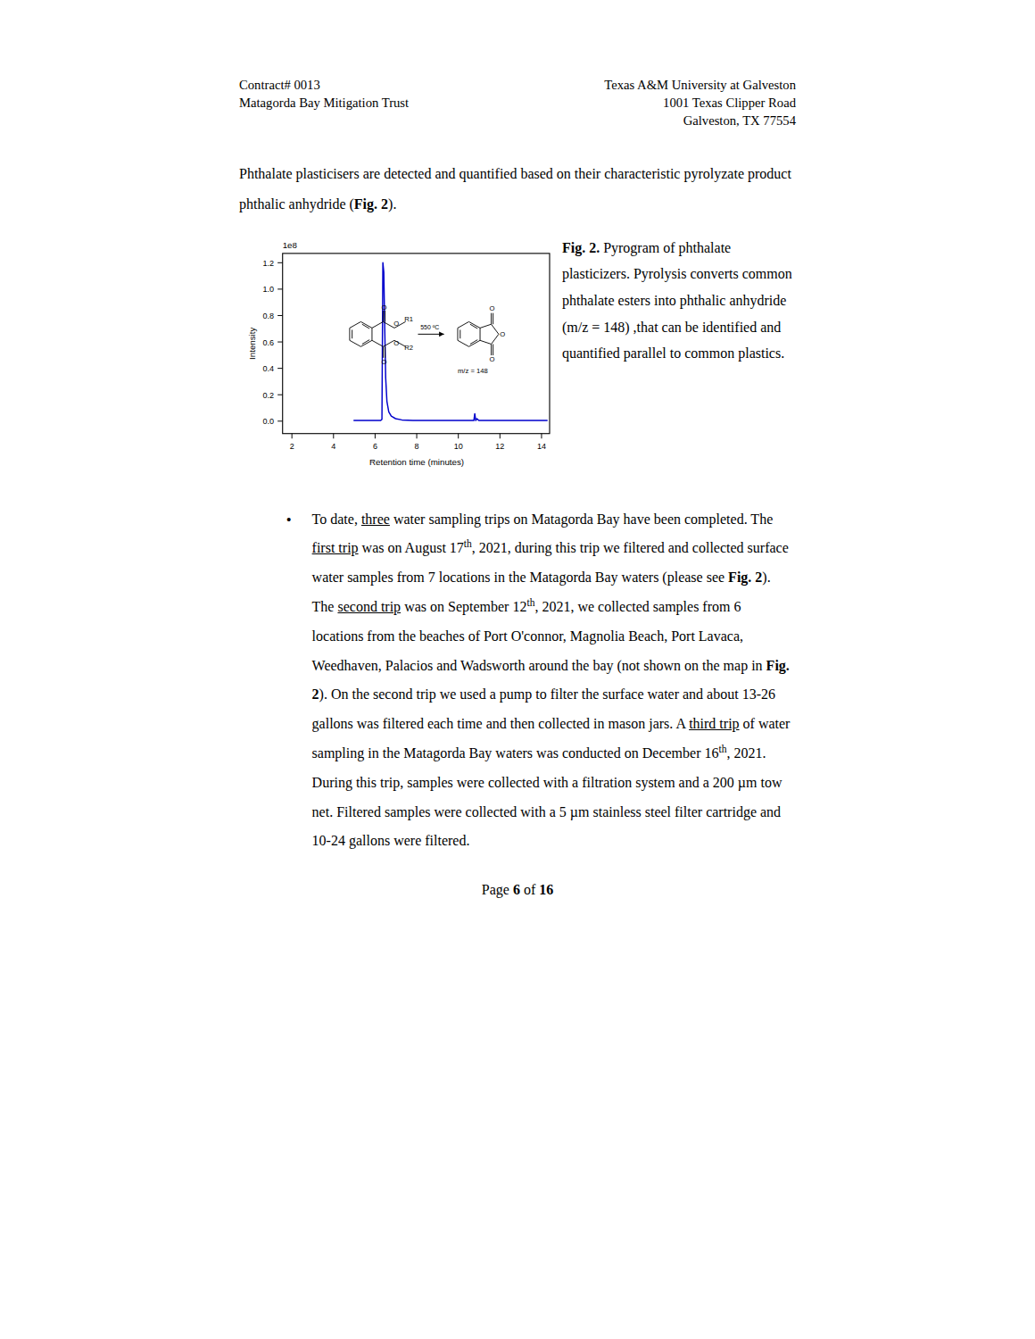| Contract# 0013 | Texas A&M University at Galveston |
| Matagorda Bay Mitigation Trust | 1001 Texas Clipper Road |
| | Galveston, TX 77554 |
Phthalate plasticisers are detected and quantified based on their characteristic pyrolyzate product phthalic anhydride (Fig. 2).
| 1e8 Intensity 1.2 1.0 0.8 0.6 0.4 0.2 0.0 2 4 6 8 10 12 14 Retention time (minutes) O O O O R1 R2 O O O 550 ºC m/z = 148 | Fig. 2. Pyrogram of phthalate plasticizers. Pyrolysis converts common phthalate esters into phthalic anhydride (m/z = 148) ,that can be identified and quantified parallel to common plastics. |
To date, three water sampling trips on Matagorda Bay have been completed. The first trip was on August 17th, 2021, during this trip we filtered and collected surface water samples from 7 locations in the Matagorda Bay waters (please see Fig. 2). The second trip was on September 12th, 2021, we collected samples from 6 locations from the beaches of Port O'connor, Magnolia Beach, Port Lavaca, Weedhaven, Palacios and Wadsworth around the bay (not shown on the map in Fig. 2). On the second trip we used a pump to filter the surface water and about 13-26 gallons was filtered each time and then collected in mason jars. A third trip of water sampling in the Matagorda Bay waters was conducted on December 16th, 2021. During this trip, samples were collected with a filtration system and a 200 µm tow net. Filtered samples were collected with a 5 µm stainless steel filter cartridge and 10-24 gallons were filtered.
Page 6 of 16